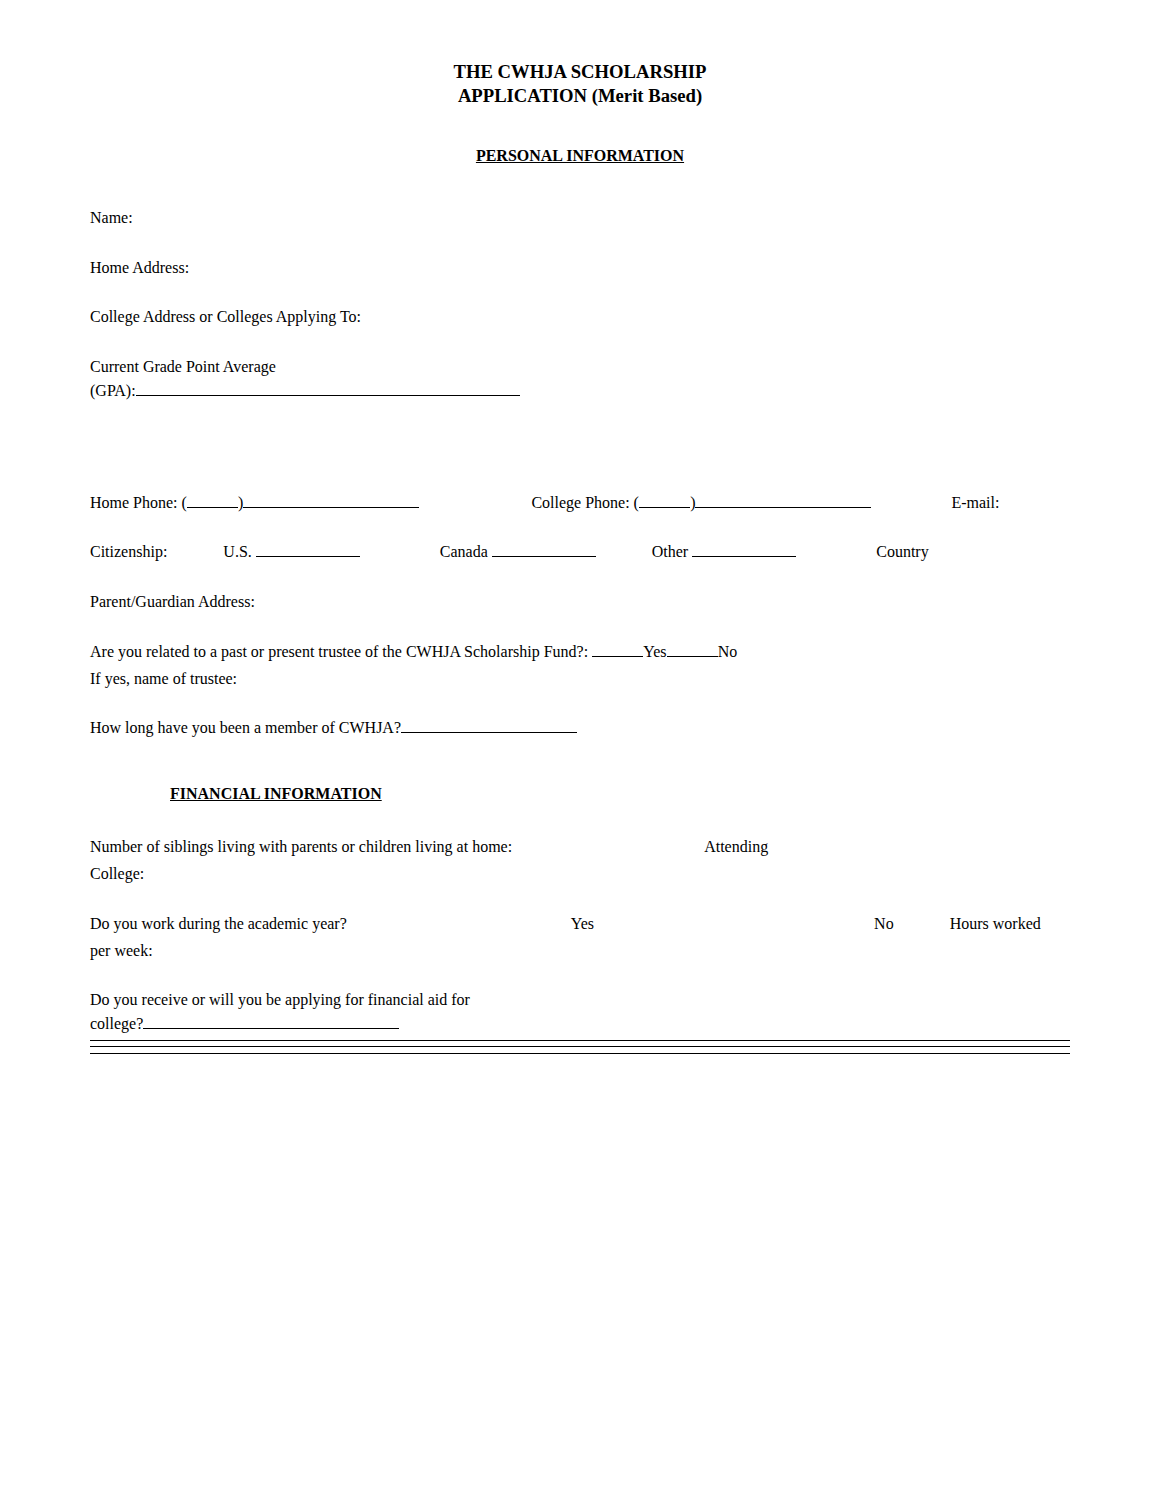THE CWHJA SCHOLARSHIPAPPLICATION (Merit Based)
PERSONAL INFORMATION
Name:
Home Address:
College Address or Colleges Applying To:
Current Grade Point Average
(GPA):
Home Phone: ( ) College Phone: ( ) E-mail:
Citizenship: U.S. Canada Other Country
Parent/Guardian Address:
Are you related to a past or present trustee of the CWHJA Scholarship Fund?: Yes No
If yes, name of trustee:
How long have you been a member of CWHJA?
FINANCIAL INFORMATION
Number of siblings living with parents or children living at home: Attending
College:
Do you work during the academic year? Yes No Hours worked
per week:
Do you receive or will you be applying for financial aid for
college?